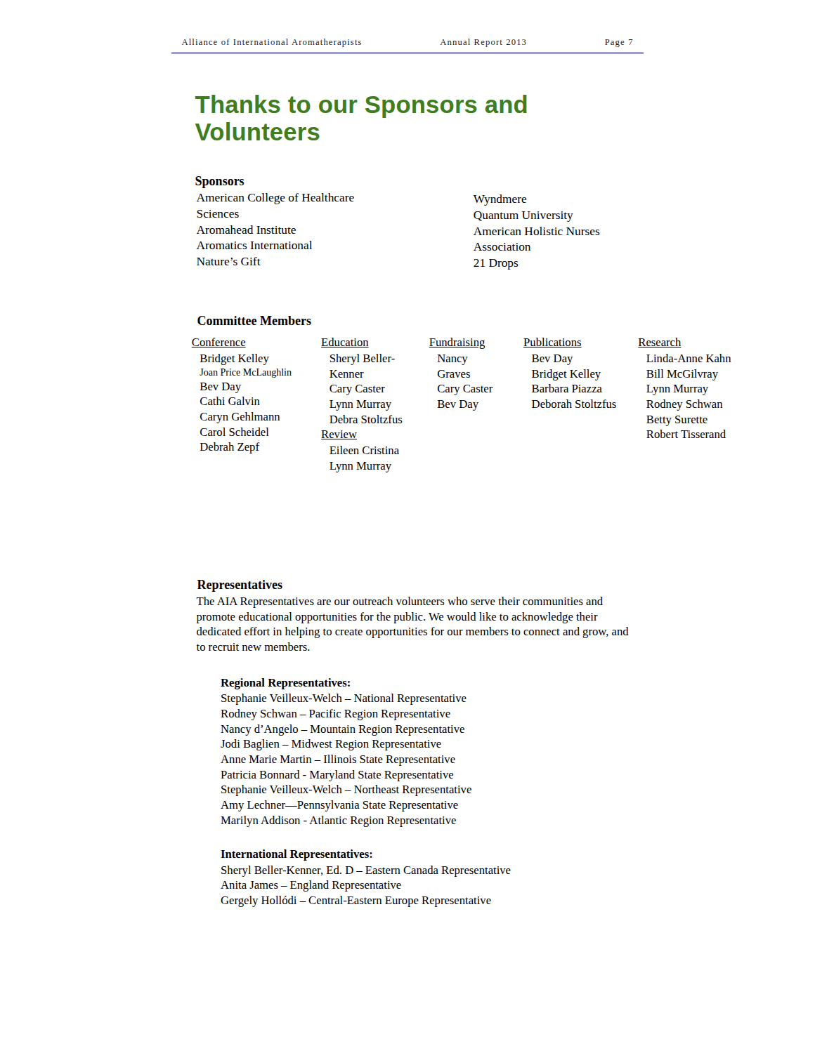Alliance of International Aromatherapists
Annual Report 2013
Page 7
Thanks to our Sponsors and Volunteers
Sponsors
American College of Healthcare Sciences
Aromahead Institute
Aromatics International
Nature’s Gift
Wyndmere
Quantum University
American Holistic Nurses Association
21 Drops
Committee Members
Conference
Bridget Kelley
Joan Price McLaughlin
Bev Day
Cathi Galvin
Caryn Gehlmann
Carol Scheidel
Debrah Zepf
Education
Sheryl Beller-Kenner
Cary Caster
Lynn Murray
Debra Stoltzfus
Review
Eileen Cristina
Lynn Murray
Fundraising
Nancy Graves
Cary Caster
Bev Day
Publications
Bev Day
Bridget Kelley
Barbara Piazza
Deborah Stoltzfus
Research
Linda-Anne Kahn
Bill McGilvray
Lynn Murray
Rodney Schwan
Betty Surette
Robert Tisserand
Representatives
The AIA Representatives are our outreach volunteers who serve their communities and promote educational opportunities for the public. We would like to acknowledge their dedicated effort in helping to create opportunities for our members to connect and grow, and to recruit new members.
Regional Representatives:
Stephanie Veilleux-Welch – National Representative
Rodney Schwan – Pacific Region Representative
Nancy d’Angelo – Mountain Region Representative
Jodi Baglien – Midwest Region Representative
Anne Marie Martin – Illinois State Representative
Patricia Bonnard - Maryland State Representative
Stephanie Veilleux-Welch – Northeast Representative
Amy Lechner—Pennsylvania State Representative
Marilyn Addison - Atlantic Region Representative
International Representatives:
Sheryl Beller-Kenner, Ed. D – Eastern Canada Representative
Anita James – England Representative
Gergely Hollódi – Central-Eastern Europe Representative